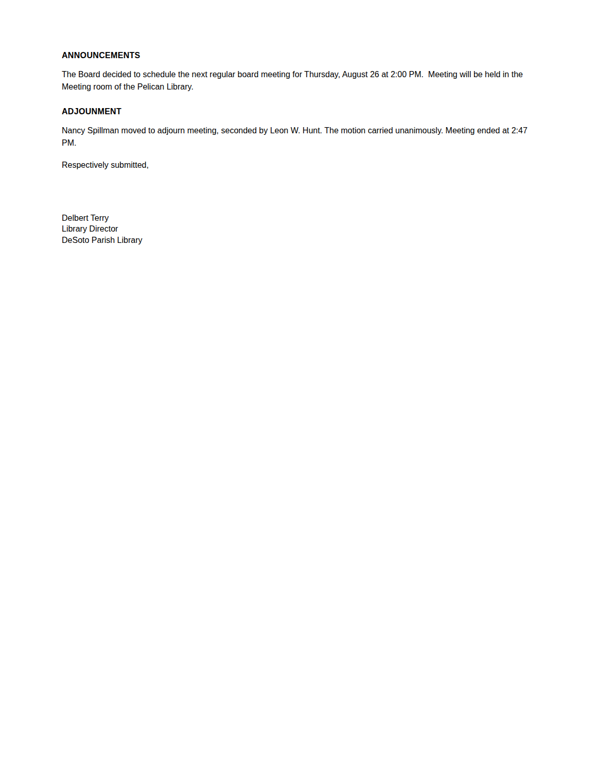ANNOUNCEMENTS
The Board decided to schedule the next regular board meeting for Thursday, August 26 at 2:00 PM. Meeting will be held in the Meeting room of the Pelican Library.
ADJOUNMENT
Nancy Spillman moved to adjourn meeting, seconded by Leon W. Hunt. The motion carried unanimously. Meeting ended at 2:47 PM.
Respectively submitted,
Delbert Terry
Library Director
DeSoto Parish Library